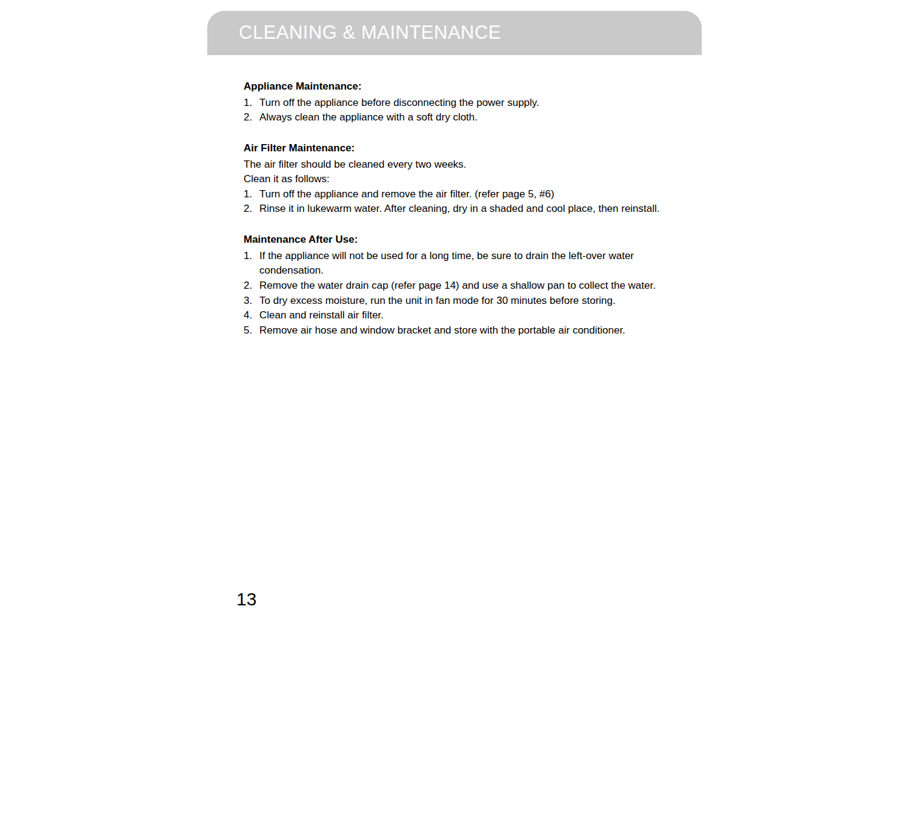CLEANING & MAINTENANCE
Appliance Maintenance:
1. Turn off the appliance before disconnecting the power supply.
2. Always clean the appliance with a soft dry cloth.
Air Filter Maintenance:
The air filter should be cleaned every two weeks.
Clean it as follows:
1. Turn off the appliance and remove the air filter. (refer page 5, #6)
2. Rinse it in lukewarm water. After cleaning, dry in a shaded and cool place, then reinstall.
Maintenance After Use:
1. If the appliance will not be used for a long time, be sure to drain the left-over water condensation.
2. Remove the water drain cap (refer page 14) and use a shallow pan to collect the water.
3. To dry excess moisture, run the unit in fan mode for 30 minutes before storing.
4. Clean and reinstall air filter.
5. Remove air hose and window bracket and store with the portable air conditioner.
13